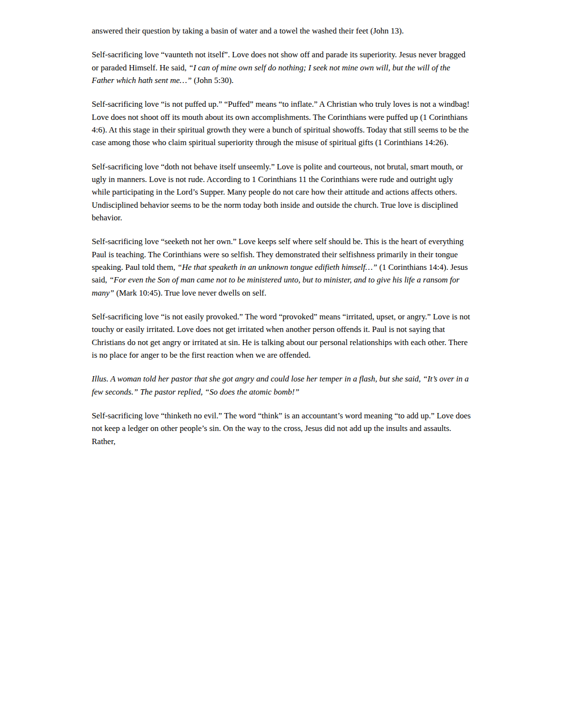answered their question by taking a basin of water and a towel the washed their feet (John 13).
Self-sacrificing love “vaunteth not itself”. Love does not show off and parade its superiority. Jesus never bragged or paraded Himself. He said, “I can of mine own self do nothing; I seek not mine own will, but the will of the Father which hath sent me…” (John 5:30).
Self-sacrificing love “is not puffed up.” “Puffed” means “to inflate.” A Christian who truly loves is not a windbag! Love does not shoot off its mouth about its own accomplishments. The Corinthians were puffed up (1 Corinthians 4:6). At this stage in their spiritual growth they were a bunch of spiritual showoffs. Today that still seems to be the case among those who claim spiritual superiority through the misuse of spiritual gifts (1 Corinthians 14:26).
Self-sacrificing love “doth not behave itself unseemly.” Love is polite and courteous, not brutal, smart mouth, or ugly in manners. Love is not rude. According to 1 Corinthians 11 the Corinthians were rude and outright ugly while participating in the Lord’s Supper. Many people do not care how their attitude and actions affects others. Undisciplined behavior seems to be the norm today both inside and outside the church. True love is disciplined behavior.
Self-sacrificing love “seeketh not her own.” Love keeps self where self should be. This is the heart of everything Paul is teaching. The Corinthians were so selfish. They demonstrated their selfishness primarily in their tongue speaking. Paul told them, “He that speaketh in an unknown tongue edifieth himself…” (1 Corinthians 14:4). Jesus said, “For even the Son of man came not to be ministered unto, but to minister, and to give his life a ransom for many” (Mark 10:45). True love never dwells on self.
Self-sacrificing love “is not easily provoked.” The word “provoked” means “irritated, upset, or angry.” Love is not touchy or easily irritated. Love does not get irritated when another person offends it. Paul is not saying that Christians do not get angry or irritated at sin. He is talking about our personal relationships with each other. There is no place for anger to be the first reaction when we are offended.
Illus. A woman told her pastor that she got angry and could lose her temper in a flash, but she said, “It’s over in a few seconds.” The pastor replied, “So does the atomic bomb!”
Self-sacrificing love “thinketh no evil.” The word “think” is an accountant’s word meaning “to add up.” Love does not keep a ledger on other people’s sin. On the way to the cross, Jesus did not add up the insults and assaults. Rather,